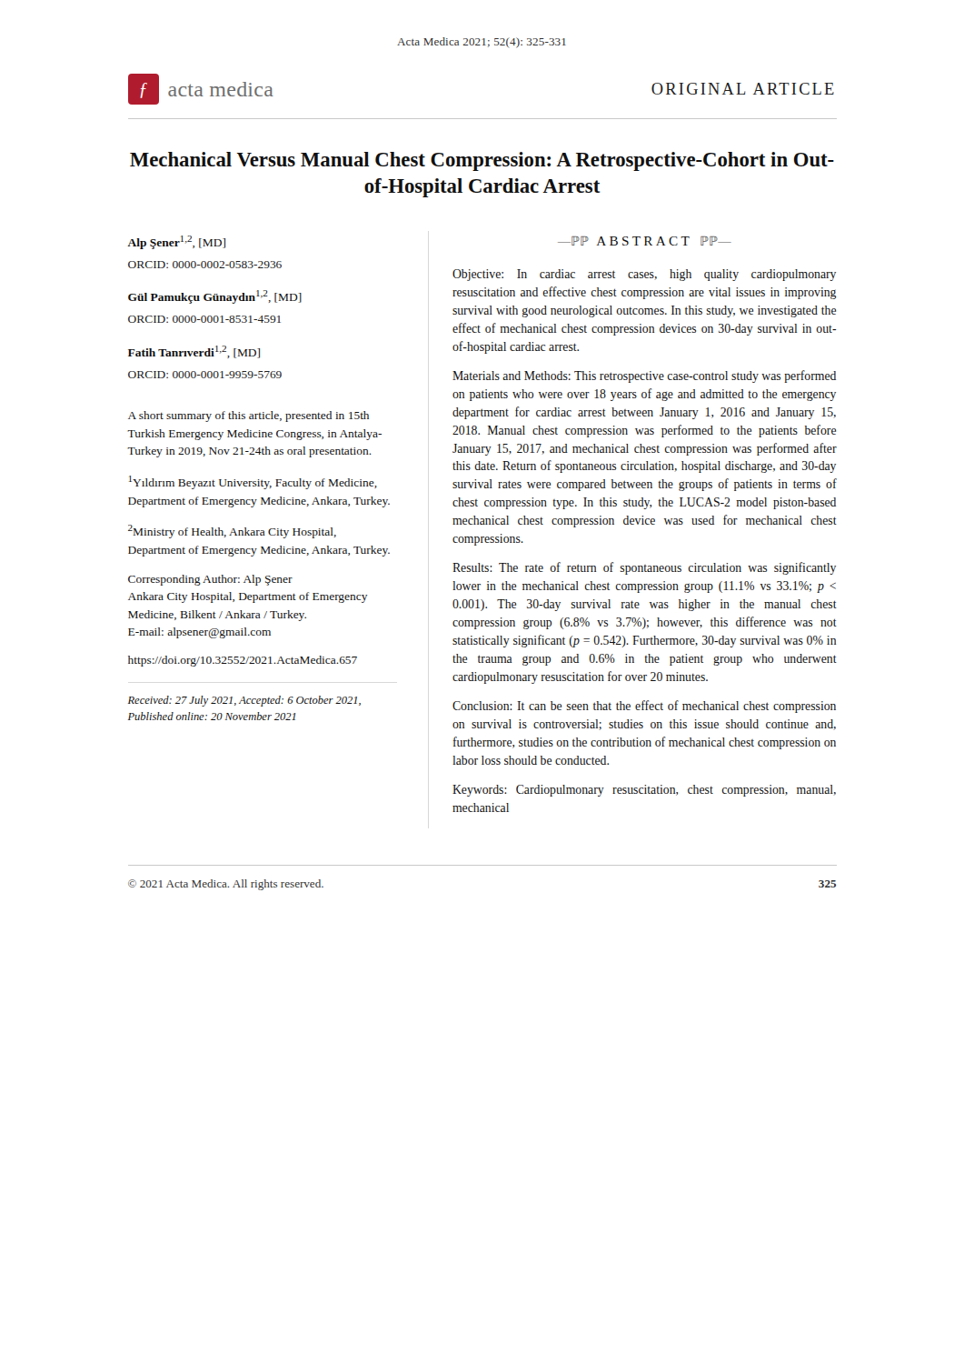Acta Medica 2021; 52(4): 325-331
ƒ acta medica
Original Article
Mechanical Versus Manual Chest Compression: A Retrospective-Cohort in Out-of-Hospital Cardiac Arrest
Alp Şener1,2, [MD]
ORCID: 0000-0002-0583-2936
Gül Pamukçu Günaydın1,2, [MD]
ORCID: 0000-0001-8531-4591
Fatih Tanrıverdi1,2, [MD]
ORCID: 0000-0001-9959-5769
A short summary of this article, presented in 15th Turkish Emergency Medicine Congress, in Antalya-Turkey in 2019, Nov 21-24th as oral presentation.
1Yıldırım Beyazıt University, Faculty of Medicine, Department of Emergency Medicine, Ankara, Turkey.
2Ministry of Health, Ankara City Hospital, Department of Emergency Medicine, Ankara, Turkey.
Corresponding Author: Alp Şener
Ankara City Hospital, Department of Emergency Medicine, Bilkent / Ankara / Turkey.
E-mail: alpsener@gmail.com
https://doi.org/10.32552/2021.ActaMedica.657
Received: 27 July 2021, Accepted: 6 October 2021,
Published online: 20 November 2021
—ℙℙAbstractℙℙ—
Objective: In cardiac arrest cases, high quality cardiopulmonary resuscitation and effective chest compression are vital issues in improving survival with good neurological outcomes. In this study, we investigated the effect of mechanical chest compression devices on 30-day survival in out-of-hospital cardiac arrest.
Materials and Methods: This retrospective case-control study was performed on patients who were over 18 years of age and admitted to the emergency department for cardiac arrest between January 1, 2016 and January 15, 2018. Manual chest compression was performed to the patients before January 15, 2017, and mechanical chest compression was performed after this date. Return of spontaneous circulation, hospital discharge, and 30-day survival rates were compared between the groups of patients in terms of chest compression type. In this study, the LUCAS-2 model piston-based mechanical chest compression device was used for mechanical chest compressions.
Results: The rate of return of spontaneous circulation was significantly lower in the mechanical chest compression group (11.1% vs 33.1%; p < 0.001). The 30-day survival rate was higher in the manual chest compression group (6.8% vs 3.7%); however, this difference was not statistically significant (p = 0.542). Furthermore, 30-day survival was 0% in the trauma group and 0.6% in the patient group who underwent cardiopulmonary resuscitation for over 20 minutes.
Conclusion: It can be seen that the effect of mechanical chest compression on survival is controversial; studies on this issue should continue and, furthermore, studies on the contribution of mechanical chest compression on labor loss should be conducted.
Keywords: Cardiopulmonary resuscitation, chest compression, manual, mechanical
© 2021 Acta Medica. All rights reserved. 325